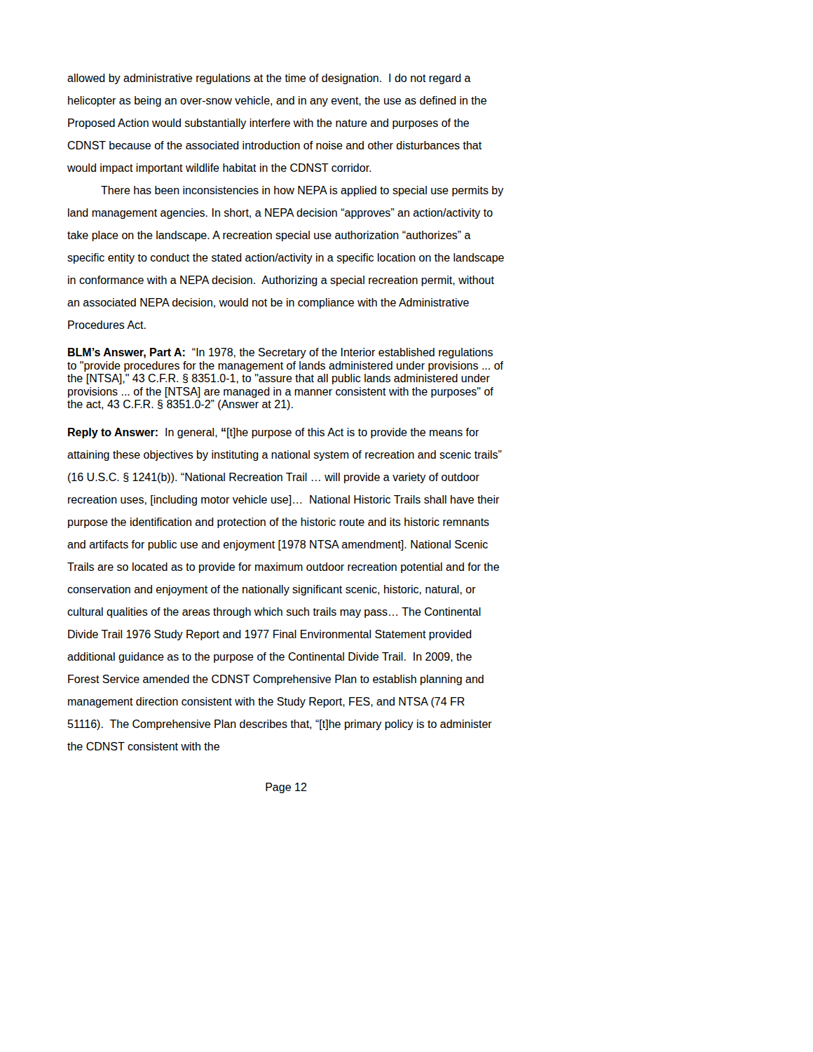allowed by administrative regulations at the time of designation. I do not regard a helicopter as being an over-snow vehicle, and in any event, the use as defined in the Proposed Action would substantially interfere with the nature and purposes of the CDNST because of the associated introduction of noise and other disturbances that would impact important wildlife habitat in the CDNST corridor.
There has been inconsistencies in how NEPA is applied to special use permits by land management agencies. In short, a NEPA decision “approves” an action/activity to take place on the landscape. A recreation special use authorization “authorizes” a specific entity to conduct the stated action/activity in a specific location on the landscape in conformance with a NEPA decision. Authorizing a special recreation permit, without an associated NEPA decision, would not be in compliance with the Administrative Procedures Act.
BLM’s Answer, Part A: “In 1978, the Secretary of the Interior established regulations to "provide procedures for the management of lands administered under provisions ... of the [NTSA]," 43 C.F.R. § 8351.0-1, to "assure that all public lands administered under provisions ... of the [NTSA] are managed in a manner consistent with the purposes" of the act, 43 C.F.R. § 8351.0-2” (Answer at 21).
Reply to Answer: In general, “[t]he purpose of this Act is to provide the means for attaining these objectives by instituting a national system of recreation and scenic trails” (16 U.S.C. § 1241(b)). “National Recreation Trail … will provide a variety of outdoor recreation uses, [including motor vehicle use]… National Historic Trails shall have their purpose the identification and protection of the historic route and its historic remnants and artifacts for public use and enjoyment [1978 NTSA amendment]. National Scenic Trails are so located as to provide for maximum outdoor recreation potential and for the conservation and enjoyment of the nationally significant scenic, historic, natural, or cultural qualities of the areas through which such trails may pass… The Continental Divide Trail 1976 Study Report and 1977 Final Environmental Statement provided additional guidance as to the purpose of the Continental Divide Trail. In 2009, the Forest Service amended the CDNST Comprehensive Plan to establish planning and management direction consistent with the Study Report, FES, and NTSA (74 FR 51116). The Comprehensive Plan describes that, “[t]he primary policy is to administer the CDNST consistent with the
Page 12